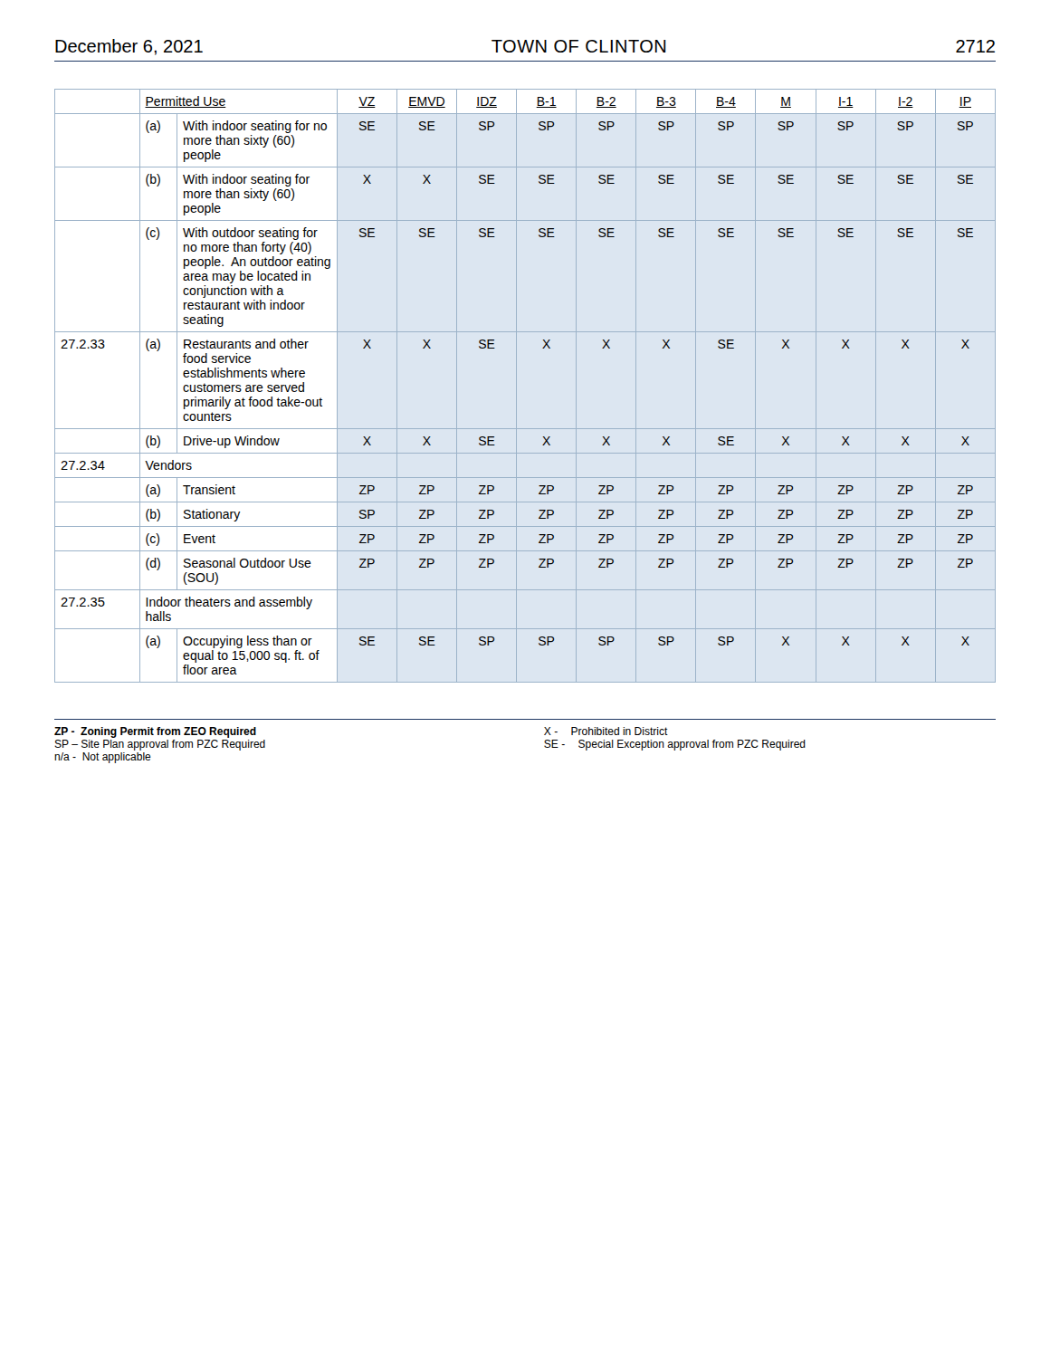December 6, 2021
TOWN OF CLINTON
2712
| | Permitted Use | VZ | EMVD | IDZ | B-1 | B-2 | B-3 | B-4 | M | I-1 | I-2 | IP |
| --- | --- | --- | --- | --- | --- | --- | --- | --- | --- | --- | --- | --- |
| | (a) | With indoor seating for no more than sixty (60) people | SE | SE | SP | SP | SP | SP | SP | SP | SP | SP | SP |
| | (b) | With indoor seating for more than sixty (60) people | X | X | SE | SE | SE | SE | SE | SE | SE | SE | SE |
| | (c) | With outdoor seating for no more than forty (40) people. An outdoor eating area may be located in conjunction with a restaurant with indoor seating | SE | SE | SE | SE | SE | SE | SE | SE | SE | SE | SE |
| 27.2.33 | (a) | Restaurants and other food service establishments where customers are served primarily at food take-out counters | X | X | SE | X | X | X | SE | X | X | X | X |
| | (b) | Drive-up Window | X | X | SE | X | X | X | SE | X | X | X | X |
| 27.2.34 | Vendors | | | | | | | | | | | |
| | (a) | Transient | ZP | ZP | ZP | ZP | ZP | ZP | ZP | ZP | ZP | ZP | ZP |
| | (b) | Stationary | SP | ZP | ZP | ZP | ZP | ZP | ZP | ZP | ZP | ZP | ZP |
| | (c) | Event | ZP | ZP | ZP | ZP | ZP | ZP | ZP | ZP | ZP | ZP | ZP |
| | (d) | Seasonal Outdoor Use (SOU) | ZP | ZP | ZP | ZP | ZP | ZP | ZP | ZP | ZP | ZP | ZP |
| 27.2.35 | Indoor theaters and assembly halls | | | | | | | | | | | |
| | (a) | Occupying less than or equal to 15,000 sq. ft. of floor area | SE | SE | SP | SP | SP | SP | SP | X | X | X | X |
ZP - Zoning Permit from ZEO Required
SP – Site Plan approval from PZC Required
n/a - Not applicable
X - Prohibited in District
SE - Special Exception approval from PZC Required